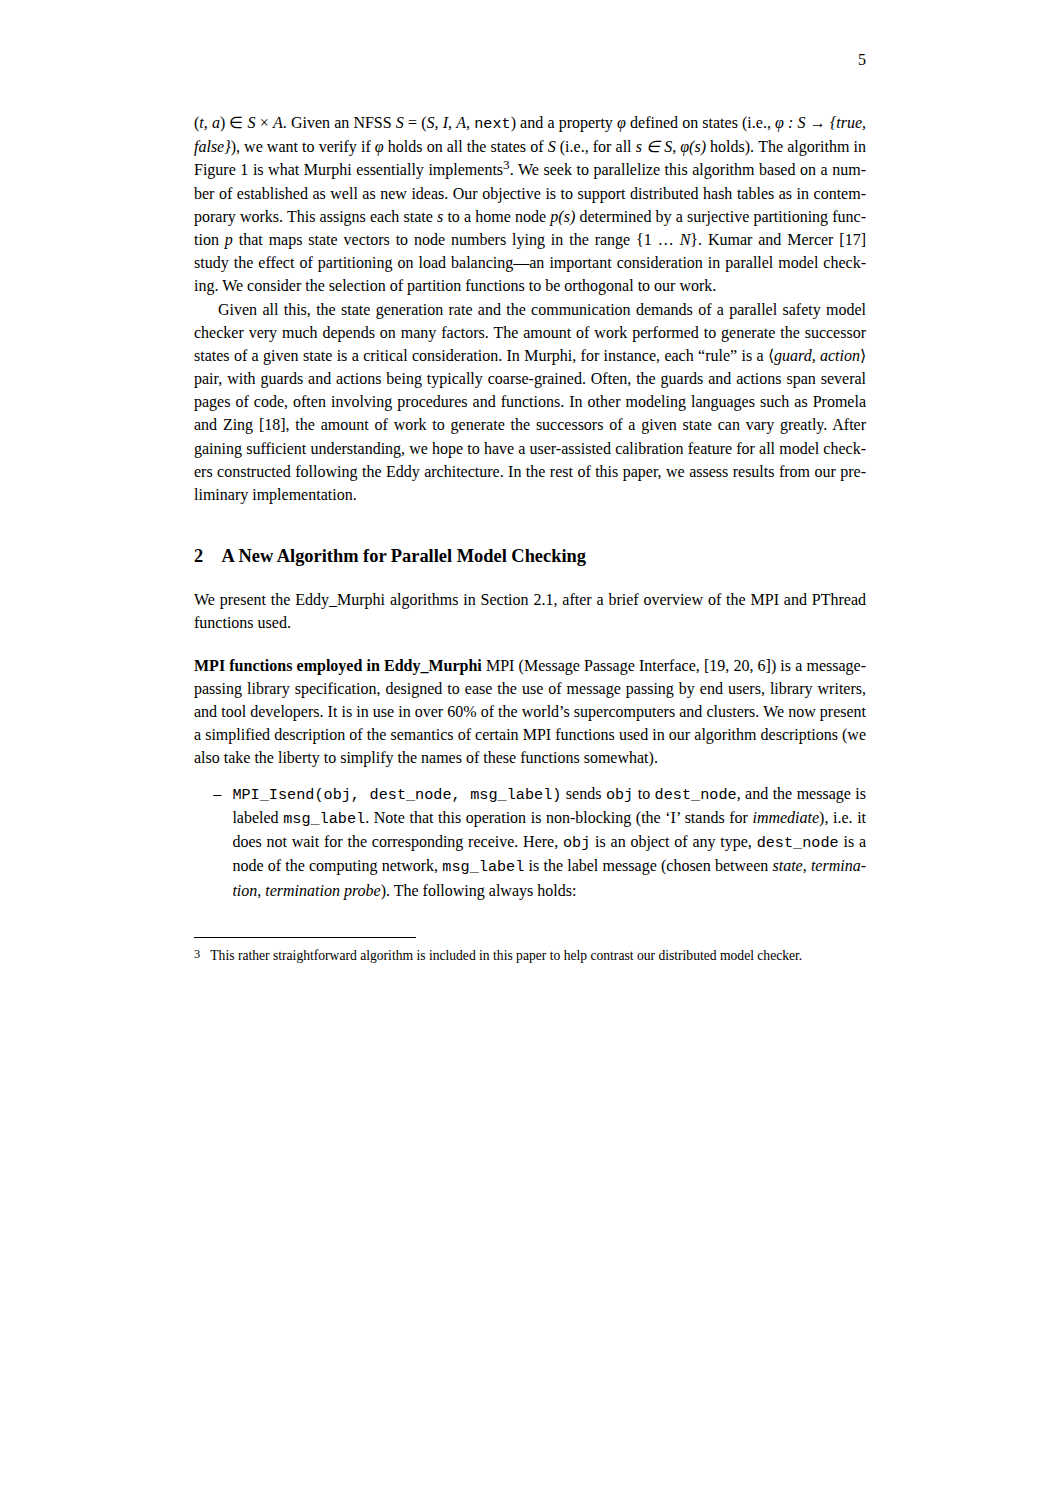5
(t, a) ∈ S × A. Given an NFSS S = (S, I, A, next) and a property φ defined on states (i.e., φ : S → {true, false}), we want to verify if φ holds on all the states of S (i.e., for all s ∈ S, φ(s) holds). The algorithm in Figure 1 is what Murphi essentially implements3. We seek to parallelize this algorithm based on a number of established as well as new ideas. Our objective is to support distributed hash tables as in contemporary works. This assigns each state s to a home node p(s) determined by a surjective partitioning function p that maps state vectors to node numbers lying in the range {1 … N}. Kumar and Mercer [17] study the effect of partitioning on load balancing—an important consideration in parallel model checking. We consider the selection of partition functions to be orthogonal to our work.
Given all this, the state generation rate and the communication demands of a parallel safety model checker very much depends on many factors. The amount of work performed to generate the successor states of a given state is a critical consideration. In Murphi, for instance, each “rule” is a ⟨guard, action⟩ pair, with guards and actions being typically coarse-grained. Often, the guards and actions span several pages of code, often involving procedures and functions. In other modeling languages such as Promela and Zing [18], the amount of work to generate the successors of a given state can vary greatly. After gaining sufficient understanding, we hope to have a user-assisted calibration feature for all model checkers constructed following the Eddy architecture. In the rest of this paper, we assess results from our preliminary implementation.
2 A New Algorithm for Parallel Model Checking
We present the Eddy_Murphi algorithms in Section 2.1, after a brief overview of the MPI and PThread functions used.
MPI functions employed in Eddy_Murphi MPI (Message Passage Interface, [19, 20, 6]) is a message-passing library specification, designed to ease the use of message passing by end users, library writers, and tool developers. It is in use in over 60% of the world’s supercomputers and clusters. We now present a simplified description of the semantics of certain MPI functions used in our algorithm descriptions (we also take the liberty to simplify the names of these functions somewhat).
MPI_Isend(obj, dest_node, msg_label) sends obj to dest_node, and the message is labeled msg_label. Note that this operation is non-blocking (the ‘I’ stands for immediate), i.e. it does not wait for the corresponding receive. Here, obj is an object of any type, dest_node is a node of the computing network, msg_label is the label message (chosen between state, termination, termination probe). The following always holds:
3 This rather straightforward algorithm is included in this paper to help contrast our distributed model checker.